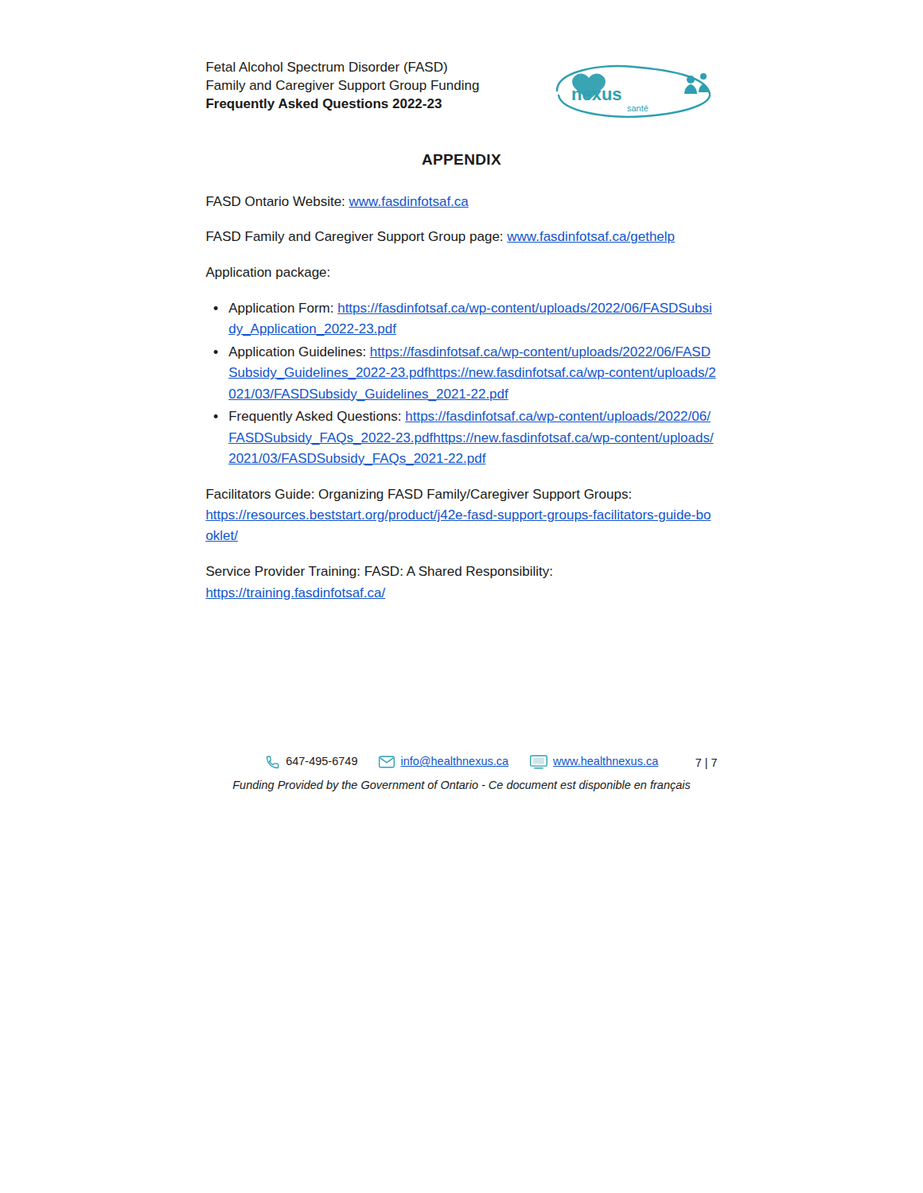Fetal Alcohol Spectrum Disorder (FASD)
Family and Caregiver Support Group Funding
Frequently Asked Questions 2022-23
nexus santé
APPENDIX
FASD Ontario Website: www.fasdinfotsaf.ca
FASD Family and Caregiver Support Group page: www.fasdinfotsaf.ca/gethelp
Application package:
Application Form: https://fasdinfotsaf.ca/wp-content/uploads/2022/06/FASDSubsidy_Application_2022-23.pdf
Application Guidelines: https://fasdinfotsaf.ca/wp-content/uploads/2022/06/FASDSubsidy_Guidelines_2022-23.pdf https://new.fasdinfotsaf.ca/wp-content/uploads/2021/03/FASDSubsidy_Guidelines_2021-22.pdf
Frequently Asked Questions: https://fasdinfotsaf.ca/wp-content/uploads/2022/06/FASDSubsidy_FAQs_2022-23.pdf https://new.fasdinfotsaf.ca/wp-content/uploads/2021/03/FASDSubsidy_FAQs_2021-22.pdf
Facilitators Guide: Organizing FASD Family/Caregiver Support Groups:
https://resources.beststart.org/product/j42e-fasd-support-groups-facilitators-guide-booklet/
Service Provider Training: FASD: A Shared Responsibility:
https://training.fasdinfotsaf.ca/
647-495-6749 info@healthnexus.ca www.healthnexus.ca 7 | 7
Funding Provided by the Government of Ontario - Ce document est disponible en français